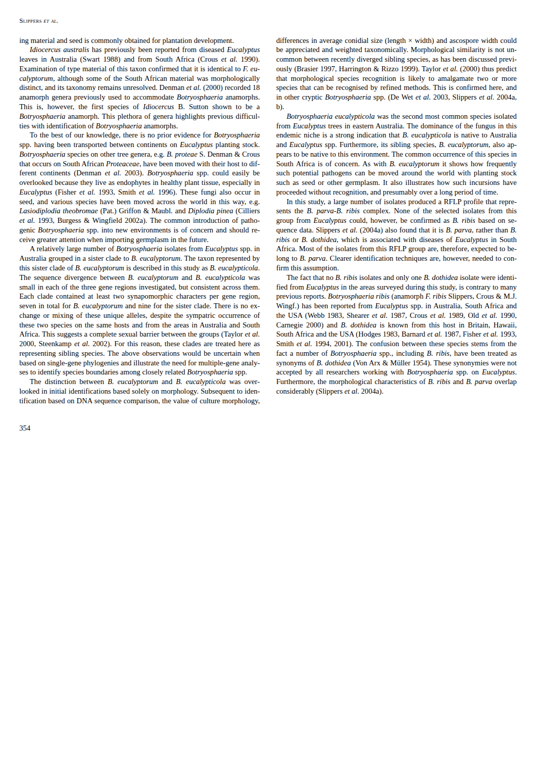Slippers et al.
ing material and seed is commonly obtained for plantation development.
Idiocercus australis has previously been reported from diseased Eucalyptus leaves in Australia (Swart 1988) and from South Africa (Crous et al. 1990). Examination of type material of this taxon confirmed that it is identical to F. eucalyptorum, although some of the South African material was morphologically distinct, and its taxonomy remains unresolved. Denman et al. (2000) recorded 18 anamorph genera previously used to accommodate Botryosphaeria anamorphs. This is, however, the first species of Idiocercus B. Sutton shown to be a Botryosphaeria anamorph. This plethora of genera highlights previous difficulties with identification of Botryosphaeria anamorphs.
To the best of our knowledge, there is no prior evidence for Botryosphaeria spp. having been transported between continents on Eucalyptus planting stock. Botryosphaeria species on other tree genera, e.g. B. proteae S. Denman & Crous that occurs on South African Proteaceae, have been moved with their host to different continents (Denman et al. 2003). Botryosphaeria spp. could easily be overlooked because they live as endophytes in healthy plant tissue, especially in Eucalyptus (Fisher et al. 1993, Smith et al. 1996). These fungi also occur in seed, and various species have been moved across the world in this way, e.g. Lasiodiplodia theobromae (Pat.) Griffon & Maubl. and Diplodia pinea (Cilliers et al. 1993, Burgess & Wingfield 2002a). The common introduction of pathogenic Botryosphaeria spp. into new environments is of concern and should receive greater attention when importing germplasm in the future.
A relatively large number of Botryosphaeria isolates from Eucalyptus spp. in Australia grouped in a sister clade to B. eucalyptorum. The taxon represented by this sister clade of B. eucalyptorum is described in this study as B. eucalypticola. The sequence divergence between B. eucalyptorum and B. eucalypticola was small in each of the three gene regions investigated, but consistent across them. Each clade contained at least two synapomorphic characters per gene region, seven in total for B. eucalyptorum and nine for the sister clade. There is no exchange or mixing of these unique alleles, despite the sympatric occurrence of these two species on the same hosts and from the areas in Australia and South Africa. This suggests a complete sexual barrier between the groups (Taylor et al. 2000, Steenkamp et al. 2002). For this reason, these clades are treated here as representing sibling species. The above observations would be uncertain when based on single-gene phylogenies and illustrate the need for multiple-gene analyses to identify species boundaries among closely related Botryosphaeria spp.
The distinction between B. eucalyptorum and B. eucalypticola was overlooked in initial identifications based solely on morphology. Subsequent to identification based on DNA sequence comparison, the value of culture morphology, differences in average conidial size (length × width) and ascospore width could be appreciated and weighted taxonomically. Morphological similarity is not uncommon between recently diverged sibling species, as has been discussed previously (Brasier 1997, Harrington & Rizzo 1999). Taylor et al. (2000) thus predict that morphological species recognition is likely to amalgamate two or more species that can be recognised by refined methods. This is confirmed here, and in other cryptic Botryosphaeria spp. (De Wet et al. 2003, Slippers et al. 2004a, b).
Botryosphaeria eucalypticola was the second most common species isolated from Eucalyptus trees in eastern Australia. The dominance of the fungus in this endemic niche is a strong indication that B. eucalypticola is native to Australia and Eucalyptus spp. Furthermore, its sibling species, B. eucalyptorum, also appears to be native to this environment. The common occurrence of this species in South Africa is of concern. As with B. eucalyptorum it shows how frequently such potential pathogens can be moved around the world with planting stock such as seed or other germplasm. It also illustrates how such incursions have proceeded without recognition, and presumably over a long period of time.
In this study, a large number of isolates produced a RFLP profile that represents the B. parva-B. ribis complex. None of the selected isolates from this group from Eucalyptus could, however, be confirmed as B. ribis based on sequence data. Slippers et al. (2004a) also found that it is B. parva, rather than B. ribis or B. dothidea, which is associated with diseases of Eucalyptus in South Africa. Most of the isolates from this RFLP group are, therefore, expected to belong to B. parva. Clearer identification techniques are, however, needed to confirm this assumption.
The fact that no B. ribis isolates and only one B. dothidea isolate were identified from Eucalyptus in the areas surveyed during this study, is contrary to many previous reports. Botryosphaeria ribis (anamorph F. ribis Slippers, Crous & M.J. Wingf.) has been reported from Eucalyptus spp. in Australia, South Africa and the USA (Webb 1983, Shearer et al. 1987, Crous et al. 1989, Old et al. 1990, Carnegie 2000) and B. dothidea is known from this host in Britain, Hawaii, South Africa and the USA (Hodges 1983, Barnard et al. 1987, Fisher et al. 1993, Smith et al. 1994, 2001). The confusion between these species stems from the fact a number of Botryosphaeria spp., including B. ribis, have been treated as synonyms of B. dothidea (Von Arx & Müller 1954). These synonymies were not accepted by all researchers working with Botryosphaeria spp. on Eucalyptus. Furthermore, the morphological characteristics of B. ribis and B. parva overlap considerably (Slippers et al. 2004a).
354